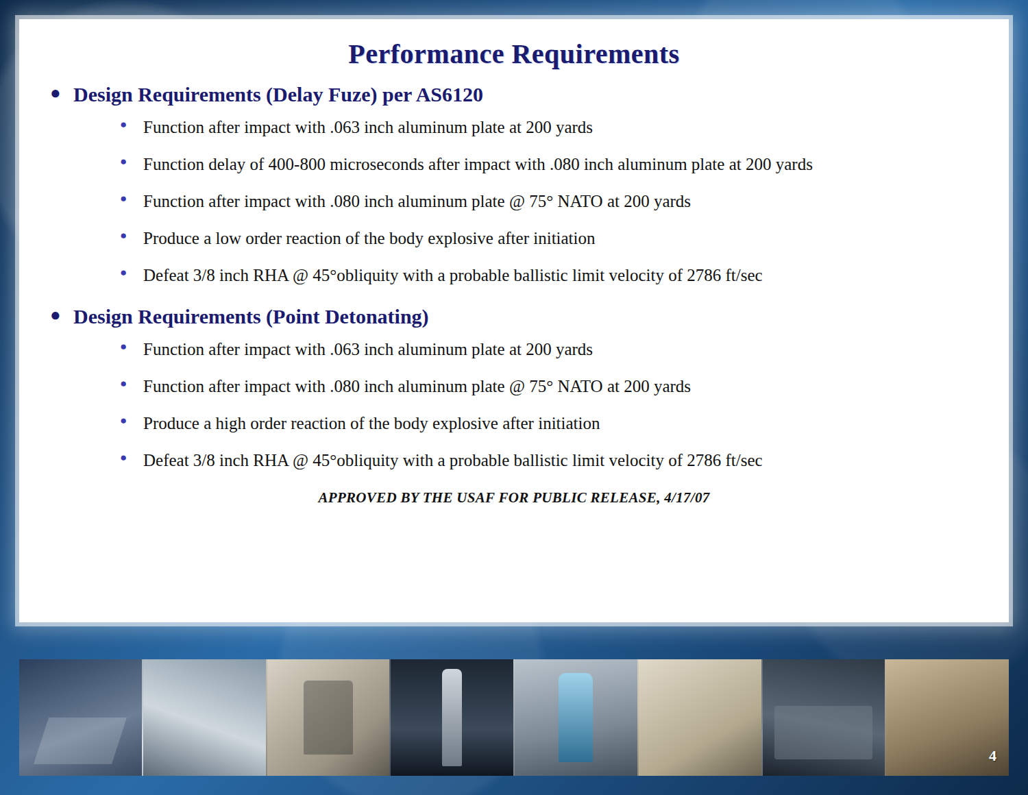Performance Requirements
Design Requirements (Delay Fuze) per AS6120
Function after impact with .063 inch aluminum plate at 200 yards
Function delay of 400-800 microseconds after impact with .080 inch aluminum plate at 200 yards
Function after impact with .080 inch aluminum plate @ 75° NATO at 200 yards
Produce a low order reaction of the body explosive after initiation
Defeat 3/8 inch RHA @ 45°obliquity with a probable ballistic limit velocity of 2786 ft/sec
Design Requirements (Point Detonating)
Function after impact with .063 inch aluminum plate at 200 yards
Function after impact with .080 inch aluminum plate @ 75° NATO at 200 yards
Produce a high order reaction of the body explosive after initiation
Defeat 3/8 inch RHA @ 45°obliquity with a probable ballistic limit velocity of 2786 ft/sec
APPROVED BY THE USAF FOR PUBLIC RELEASE, 4/17/07
4